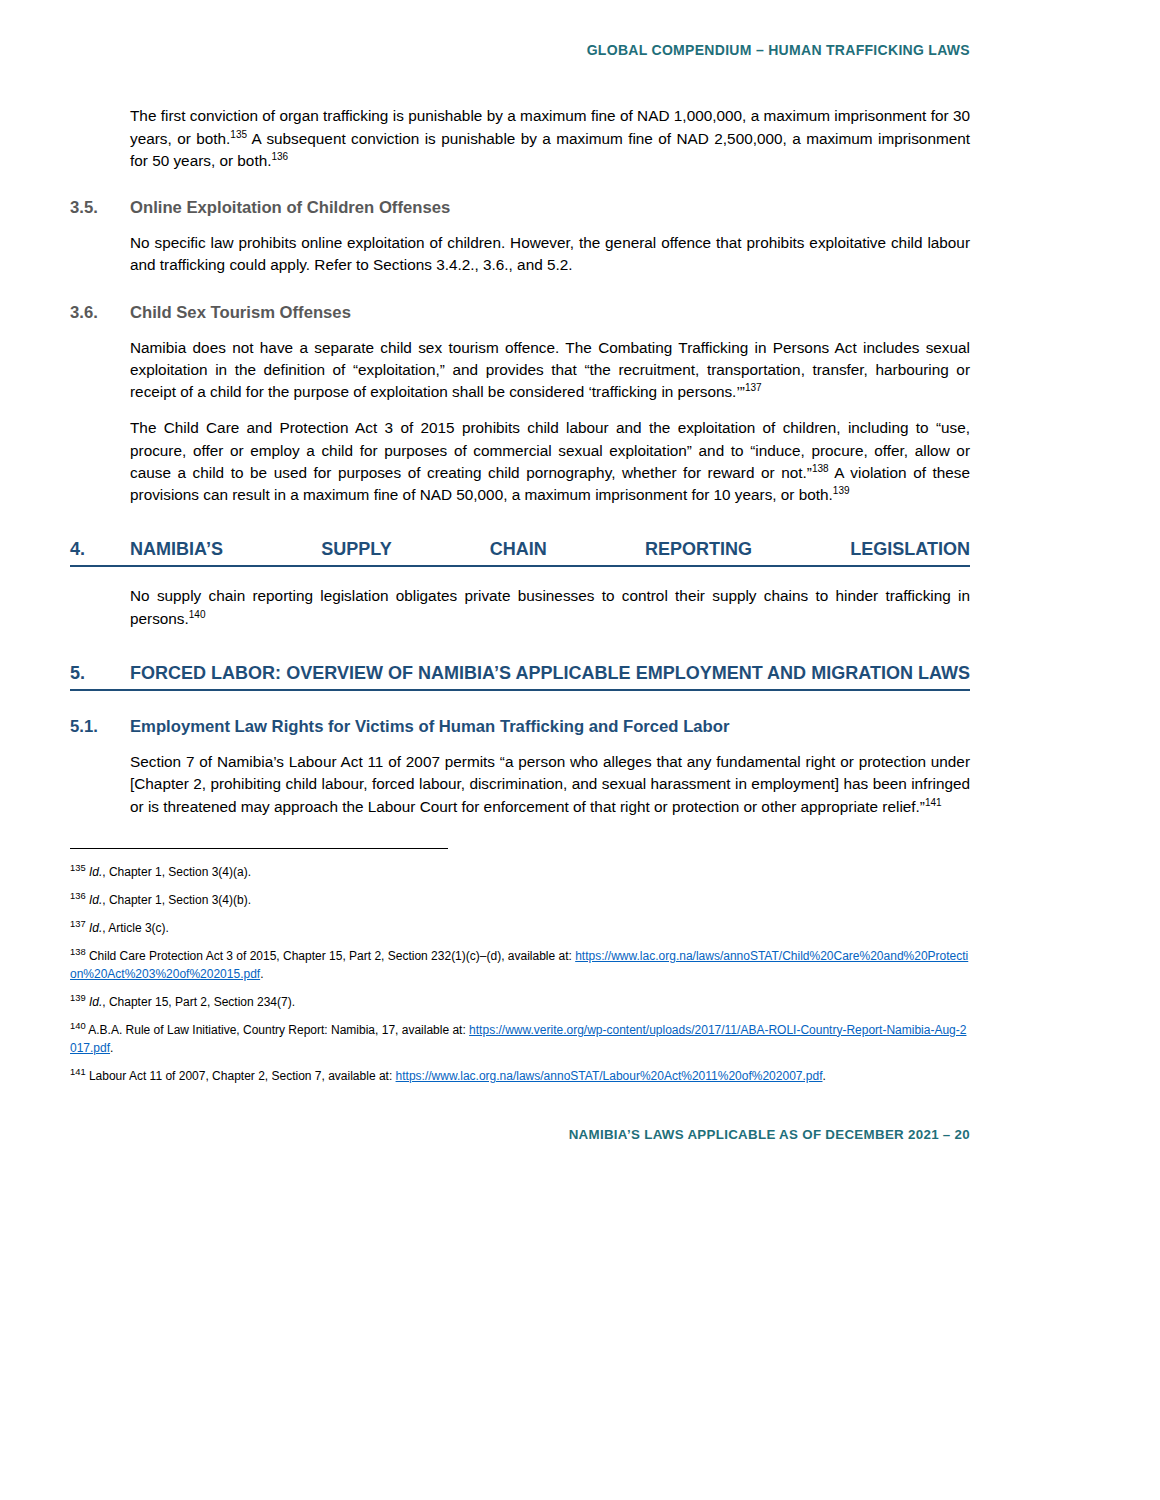GLOBAL COMPENDIUM – HUMAN TRAFFICKING LAWS
The first conviction of organ trafficking is punishable by a maximum fine of NAD 1,000,000, a maximum imprisonment for 30 years, or both.135 A subsequent conviction is punishable by a maximum fine of NAD 2,500,000, a maximum imprisonment for 50 years, or both.136
3.5. Online Exploitation of Children Offenses
No specific law prohibits online exploitation of children. However, the general offence that prohibits exploitative child labour and trafficking could apply. Refer to Sections 3.4.2., 3.6., and 5.2.
3.6. Child Sex Tourism Offenses
Namibia does not have a separate child sex tourism offence. The Combating Trafficking in Persons Act includes sexual exploitation in the definition of “exploitation,” and provides that “the recruitment, transportation, transfer, harbouring or receipt of a child for the purpose of exploitation shall be considered ‘trafficking in persons.’”137
The Child Care and Protection Act 3 of 2015 prohibits child labour and the exploitation of children, including to “use, procure, offer or employ a child for purposes of commercial sexual exploitation” and to “induce, procure, offer, allow or cause a child to be used for purposes of creating child pornography, whether for reward or not.”138 A violation of these provisions can result in a maximum fine of NAD 50,000, a maximum imprisonment for 10 years, or both.139
4. NAMIBIA’S SUPPLY CHAIN REPORTING LEGISLATION
No supply chain reporting legislation obligates private businesses to control their supply chains to hinder trafficking in persons.140
5. FORCED LABOR: OVERVIEW OF NAMIBIA’S APPLICABLE EMPLOYMENT AND MIGRATION LAWS
5.1. Employment Law Rights for Victims of Human Trafficking and Forced Labor
Section 7 of Namibia’s Labour Act 11 of 2007 permits “a person who alleges that any fundamental right or protection under [Chapter 2, prohibiting child labour, forced labour, discrimination, and sexual harassment in employment] has been infringed or is threatened may approach the Labour Court for enforcement of that right or protection or other appropriate relief.”141
135 Id., Chapter 1, Section 3(4)(a).
136 Id., Chapter 1, Section 3(4)(b).
137 Id., Article 3(c).
138 Child Care Protection Act 3 of 2015, Chapter 15, Part 2, Section 232(1)(c)–(d), available at: https://www.lac.org.na/laws/annoSTAT/Child%20Care%20and%20Protection%20Act%203%20of%202015.pdf.
139 Id., Chapter 15, Part 2, Section 234(7).
140 A.B.A. Rule of Law Initiative, Country Report: Namibia, 17, available at: https://www.verite.org/wp-content/uploads/2017/11/ABA-ROLI-Country-Report-Namibia-Aug-2017.pdf.
141 Labour Act 11 of 2007, Chapter 2, Section 7, available at: https://www.lac.org.na/laws/annoSTAT/Labour%20Act%2011%20of%202007.pdf.
NAMIBIA’S LAWS APPLICABLE AS OF DECEMBER 2021 – 20